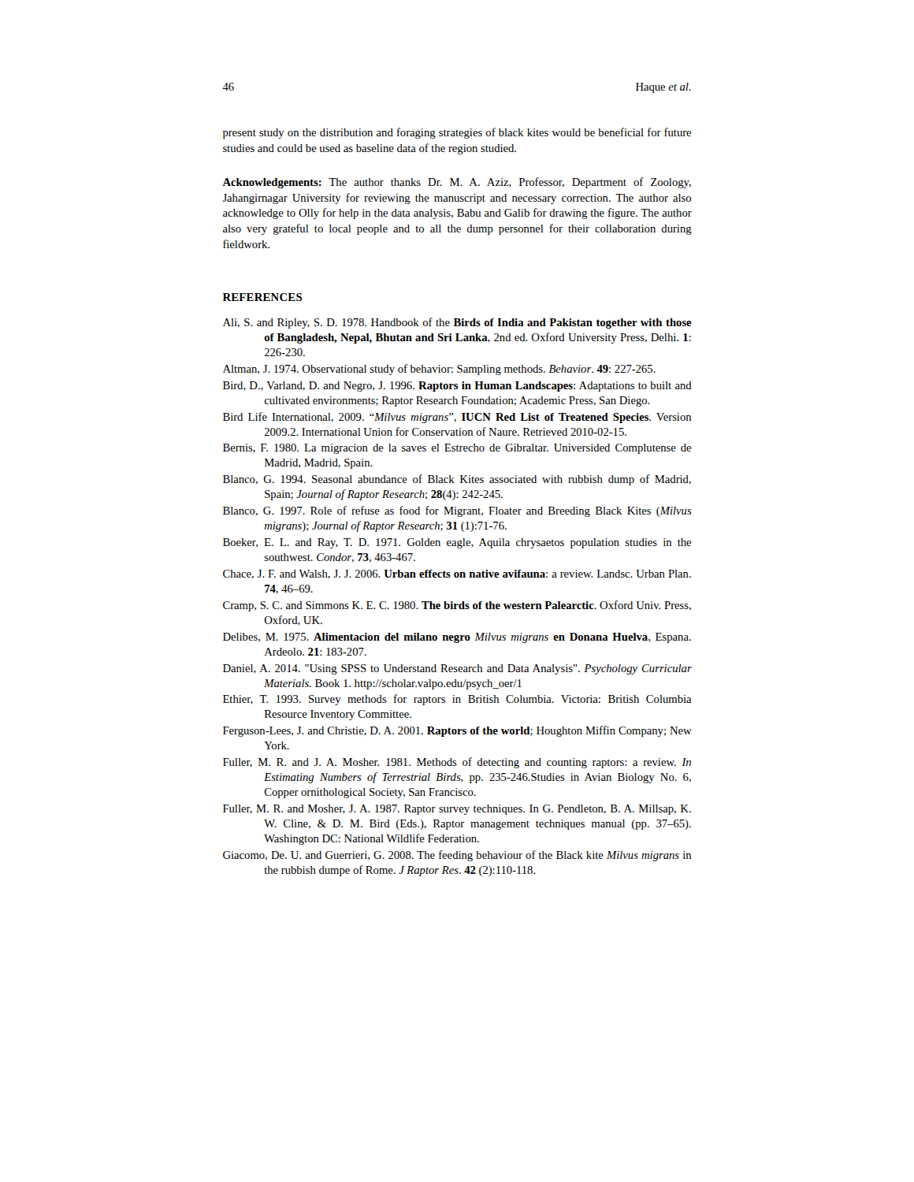46 Haque et al.
present study on the distribution and foraging strategies of black kites would be beneficial for future studies and could be used as baseline data of the region studied.
Acknowledgements: The author thanks Dr. M. A. Aziz, Professor, Department of Zoology, Jahangirnagar University for reviewing the manuscript and necessary correction. The author also acknowledge to Olly for help in the data analysis, Babu and Galib for drawing the figure. The author also very grateful to local people and to all the dump personnel for their collaboration during fieldwork.
REFERENCES
Ali, S. and Ripley, S. D. 1978. Handbook of the Birds of India and Pakistan together with those of Bangladesh, Nepal, Bhutan and Sri Lanka, 2nd ed. Oxford University Press, Delhi. 1: 226-230.
Altman, J. 1974. Observational study of behavior: Sampling methods. Behavior. 49: 227-265.
Bird, D., Varland, D. and Negro, J. 1996. Raptors in Human Landscapes: Adaptations to built and cultivated environments; Raptor Research Foundation; Academic Press, San Diego.
Bird Life International, 2009. “Milvus migrans”, IUCN Red List of Treatened Species. Version 2009.2. International Union for Conservation of Naure. Retrieved 2010-02-15.
Bernis, F. 1980. La migracion de la saves el Estrecho de Gibraltar. Universided Complutense de Madrid, Madrid, Spain.
Blanco, G. 1994. Seasonal abundance of Black Kites associated with rubbish dump of Madrid, Spain; Journal of Raptor Research; 28(4): 242-245.
Blanco, G. 1997. Role of refuse as food for Migrant, Floater and Breeding Black Kites (Milvus migrans); Journal of Raptor Research; 31 (1):71-76.
Boeker, E. L. and Ray, T. D. 1971. Golden eagle, Aquila chrysaetos population studies in the southwest. Condor, 73, 463-467.
Chace, J. F. and Walsh, J. J. 2006. Urban effects on native avifauna: a review. Landsc. Urban Plan. 74, 46–69.
Cramp, S. C. and Simmons K. E. C. 1980. The birds of the western Palearctic. Oxford Univ. Press, Oxford, UK.
Delibes, M. 1975. Alimentacion del milano negro Milvus migrans en Donana Huelva, Espana. Ardeolo. 21: 183-207.
Daniel, A. 2014. "Using SPSS to Understand Research and Data Analysis". Psychology Curricular Materials. Book 1. http://scholar.valpo.edu/psych_oer/1
Ethier, T. 1993. Survey methods for raptors in British Columbia. Victoria: British Columbia Resource Inventory Committee.
Ferguson-Lees, J. and Christie, D. A. 2001. Raptors of the world; Houghton Miffin Company; New York.
Fuller, M. R. and J. A. Mosher. 1981. Methods of detecting and counting raptors: a review. In Estimating Numbers of Terrestrial Birds, pp. 235-246.Studies in Avian Biology No. 6, Copper ornithological Society, San Francisco.
Fuller, M. R. and Mosher, J. A. 1987. Raptor survey techniques. In G. Pendleton, B. A. Millsap, K. W. Cline, & D. M. Bird (Eds.), Raptor management techniques manual (pp. 37–65). Washington DC: National Wildlife Federation.
Giacomo, De. U. and Guerrieri, G. 2008. The feeding behaviour of the Black kite Milvus migrans in the rubbish dumpe of Rome. J Raptor Res. 42 (2):110-118.